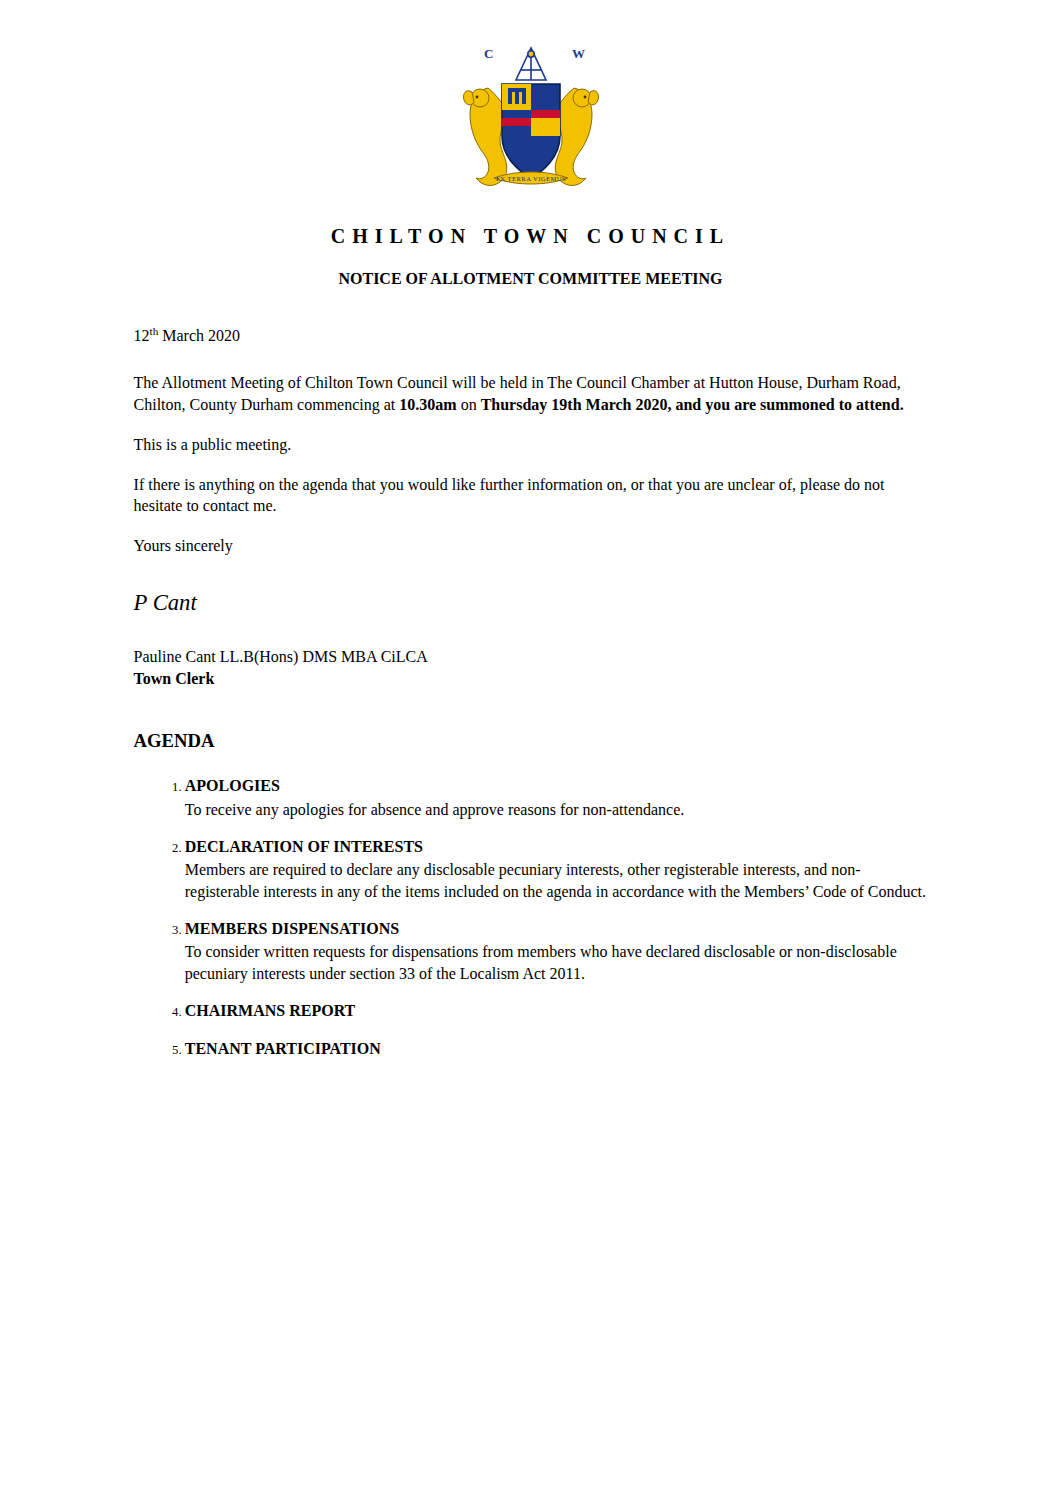C W EX TERRA VIGEMUS
CHILTON TOWN COUNCIL
NOTICE OF ALLOTMENT COMMITTEE MEETING
12th March 2020
The Allotment Meeting of Chilton Town Council will be held in The Council Chamber at Hutton House, Durham Road, Chilton, County Durham commencing at 10.30am on Thursday 19th March 2020, and you are summoned to attend.
This is a public meeting.
If there is anything on the agenda that you would like further information on, or that you are unclear of, please do not hesitate to contact me.
Yours sincerely
P Cant
Pauline Cant LL.B(Hons) DMS MBA CiLCA
Town Clerk
AGENDA
APOLOGIES To receive any apologies for absence and approve reasons for non-attendance.
DECLARATION OF INTERESTS Members are required to declare any disclosable pecuniary interests, other registerable interests, and non-registerable interests in any of the items included on the agenda in accordance with the Members’ Code of Conduct.
MEMBERS DISPENSATIONS To consider written requests for dispensations from members who have declared disclosable or non-disclosable pecuniary interests under section 33 of the Localism Act 2011.
CHAIRMANS REPORT
TENANT PARTICIPATION